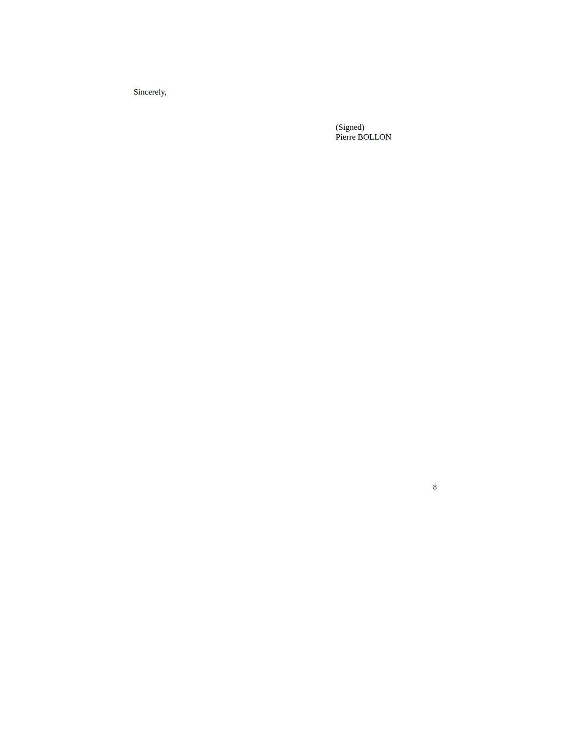Sincerely,
(Signed)
Pierre BOLLON
8